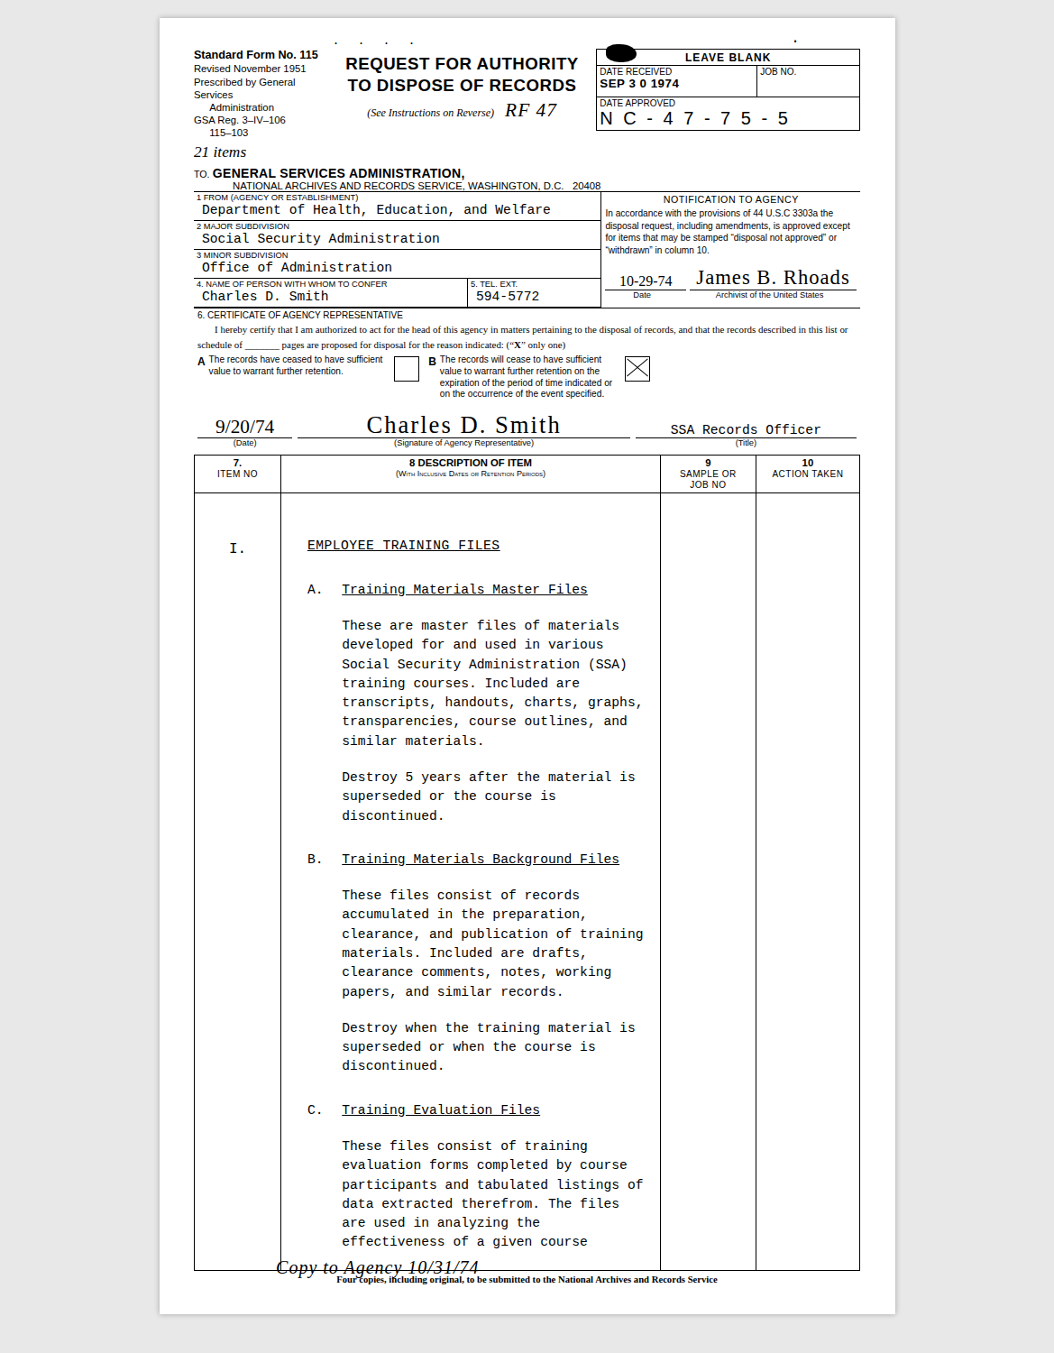· · · ·
·
Standard Form No. 115
Revised November 1951
Prescribed by General Services
Administration
GSA Reg. 3–IV–106
115–103
21 items
REQUEST FOR AUTHORITY
TO DISPOSE OF RECORDS
(See Instructions on Reverse) RF 47
LEAVE BLANK
DATE RECEIVED
SEP 3 0 1974
JOB NO.
DATE APPROVED
N C - 4 7 - 7 5 - 5
TO. GENERAL SERVICES ADMINISTRATION,
NATIONAL ARCHIVES AND RECORDS SERVICE, WASHINGTON, D.C. 20408
1 FROM (AGENCY OR ESTABLISHMENT) Department of Health, Education, and Welfare
2 MAJOR SUBDIVISION Social Security Administration
3 MINOR SUBDIVISION Office of Administration
4. NAME OF PERSON WITH WHOM TO CONFER Charles D. Smith
5. TEL. EXT. 594-5772
NOTIFICATION TO AGENCY
In accordance with the provisions of 44 U.S.C 3303a the disposal request, including amendments, is approved except for items that may be stamped “disposal not approved” or “withdrawn” in column 10.
10-29-74
James B. Rhoads
Date
Archivist of the United States
6. CERTIFICATE OF AGENCY REPRESENTATIVE
I hereby certify that I am authorized to act for the head of this agency in matters pertaining to the disposal of records, and that the records described in this list or
schedule of _______ pages are proposed for disposal for the reason indicated: (“X” only one)
A The records have ceased to have sufficient value to warrant further retention.
B The records will cease to have sufficient value to warrant further retention on the expiration of the period of time indicated or on the occurrence of the event specified.
9/20/74
Charles D. Smith
SSA Records Officer
(Date)
(Signature of Agency Representative)
(Title)
| 7. ITEM NO | 8 DESCRIPTION OF ITEM (With Inclusive Dates or Retention Periods) | 9 SAMPLE OR JOB NO | 10 ACTION TAKEN |
| --- | --- | --- | --- |
| I. | EMPLOYEE TRAINING FILES A. Training Materials Master Files These are master files of materials developed for and used in various Social Security Administration (SSA) training courses. Included are transcripts, handouts, charts, graphs, transparencies, course outlines, and similar materials. Destroy 5 years after the material is superseded or the course is discontinued. B. Training Materials Background Files These files consist of records accumulated in the preparation, clearance, and publication of training materials. Included are drafts, clearance comments, notes, working papers, and similar records. Destroy when the training material is superseded or when the course is discontinued. C. Training Evaluation Files These files consist of training evaluation forms completed by course participants and tabulated listings of data extracted therefrom. The files are used in analyzing the effectiveness of a given course | | |
Copy to Agency 10/31/74
Four copies, including original, to be submitted to the National Archives and Records Service